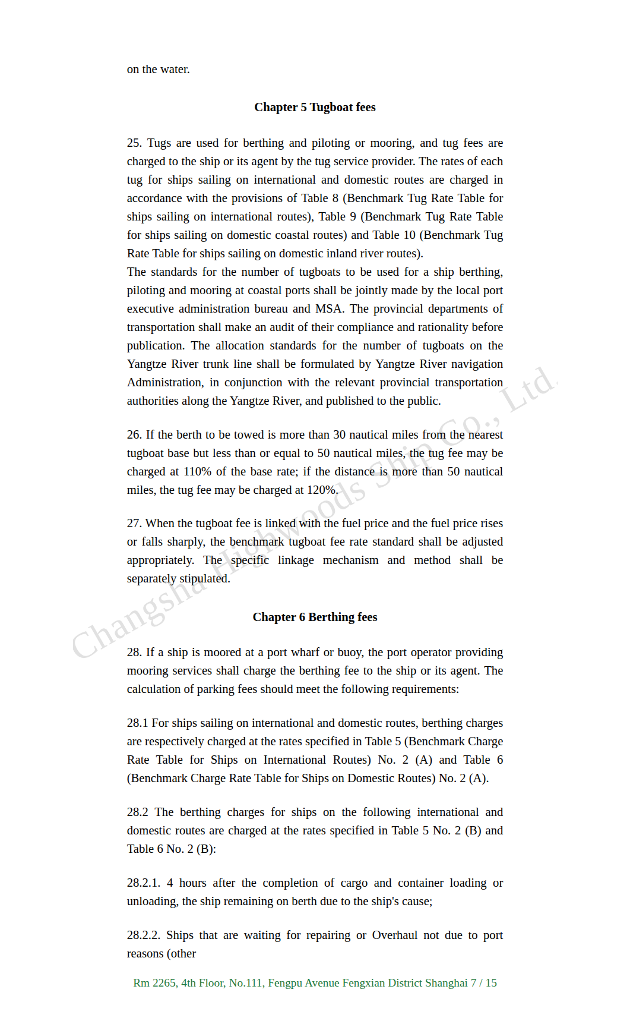Changsha Highwoods Ship Co., Ltd.
on the water.
Chapter 5 Tugboat fees
25. Tugs are used for berthing and piloting or mooring, and tug fees are charged to the ship or its agent by the tug service provider. The rates of each tug for ships sailing on international and domestic routes are charged in accordance with the provisions of Table 8 (Benchmark Tug Rate Table for ships sailing on international routes), Table 9 (Benchmark Tug Rate Table for ships sailing on domestic coastal routes) and Table 10 (Benchmark Tug Rate Table for ships sailing on domestic inland river routes).
The standards for the number of tugboats to be used for a ship berthing, piloting and mooring at coastal ports shall be jointly made by the local port executive administration bureau and MSA. The provincial departments of transportation shall make an audit of their compliance and rationality before publication. The allocation standards for the number of tugboats on the Yangtze River trunk line shall be formulated by Yangtze River navigation Administration, in conjunction with the relevant provincial transportation authorities along the Yangtze River, and published to the public.
26. If the berth to be towed is more than 30 nautical miles from the nearest tugboat base but less than or equal to 50 nautical miles, the tug fee may be charged at 110% of the base rate; if the distance is more than 50 nautical miles, the tug fee may be charged at 120%.
27. When the tugboat fee is linked with the fuel price and the fuel price rises or falls sharply, the benchmark tugboat fee rate standard shall be adjusted appropriately. The specific linkage mechanism and method shall be separately stipulated.
Chapter 6 Berthing fees
28. If a ship is moored at a port wharf or buoy, the port operator providing mooring services shall charge the berthing fee to the ship or its agent. The calculation of parking fees should meet the following requirements:
28.1 For ships sailing on international and domestic routes, berthing charges are respectively charged at the rates specified in Table 5 (Benchmark Charge Rate Table for Ships on International Routes) No. 2 (A) and Table 6 (Benchmark Charge Rate Table for Ships on Domestic Routes) No. 2 (A).
28.2 The berthing charges for ships on the following international and domestic routes are charged at the rates specified in Table 5 No. 2 (B) and Table 6 No. 2 (B):
28.2.1. 4 hours after the completion of cargo and container loading or unloading, the ship remaining on berth due to the ship's cause;
28.2.2. Ships that are waiting for repairing or Overhaul not due to port reasons (other
Rm 2265, 4th Floor, No.111, Fengpu Avenue Fengxian District Shanghai 7 / 15